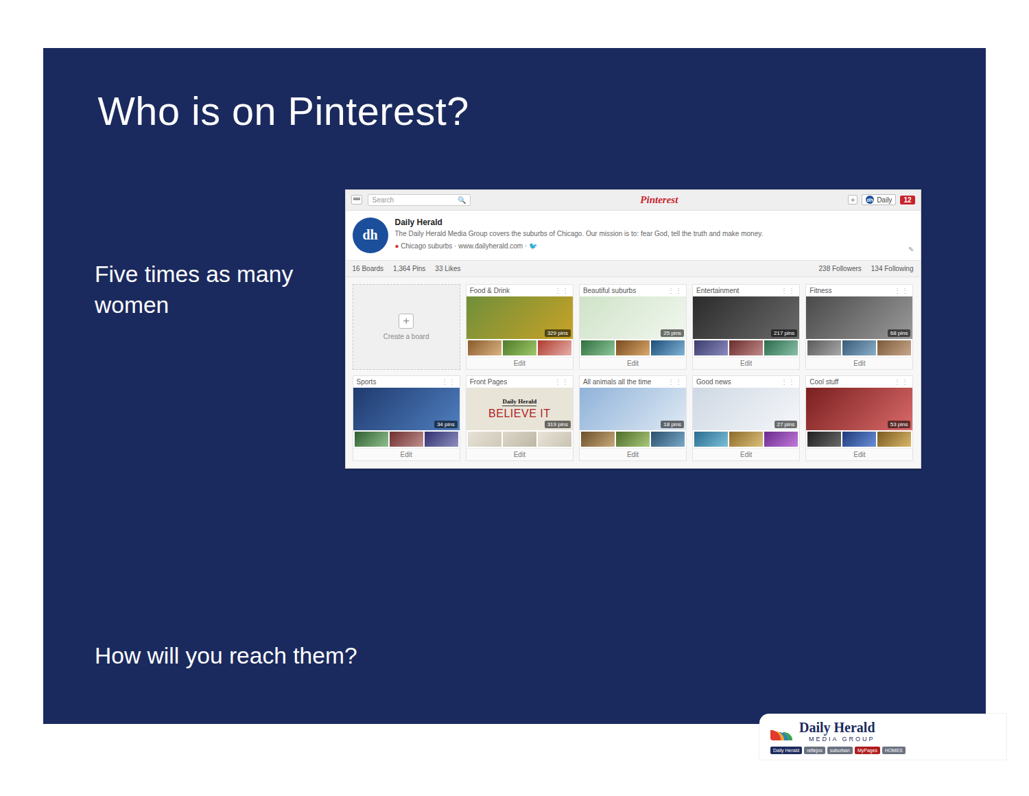Who is on Pinterest?
Five times as many women
Search🔍
Pinterest
+
dh Daily
12
dh
Daily Herald
The Daily Herald Media Group covers the suburbs of Chicago. Our mission is to: fear God, tell the truth and make money.
● Chicago suburbs · www.dailyherald.com · 🐦
✎
16 Boards 1,364 Pins 33 Likes 238 Followers 134 Following
+
Create a board
Food & Drink⋮⋮
329 pins
Edit
Beautiful suburbs⋮⋮
25 pins
Edit
Entertainment⋮⋮
217 pins
Edit
Fitness⋮⋮
68 pins
Edit
Sports⋮⋮
34 pins
Edit
Front Pages⋮⋮
Daily Herald
BELIEVE IT
319 pins
Edit
All animals all the time⋮⋮
18 pins
Edit
Good news⋮⋮
27 pins
Edit
Cool stuff⋮⋮
53 pins
Edit
How will you reach them?
Daily Herald
MEDIA GROUP
Daily Herald reflejos suburban MyPages HOMES